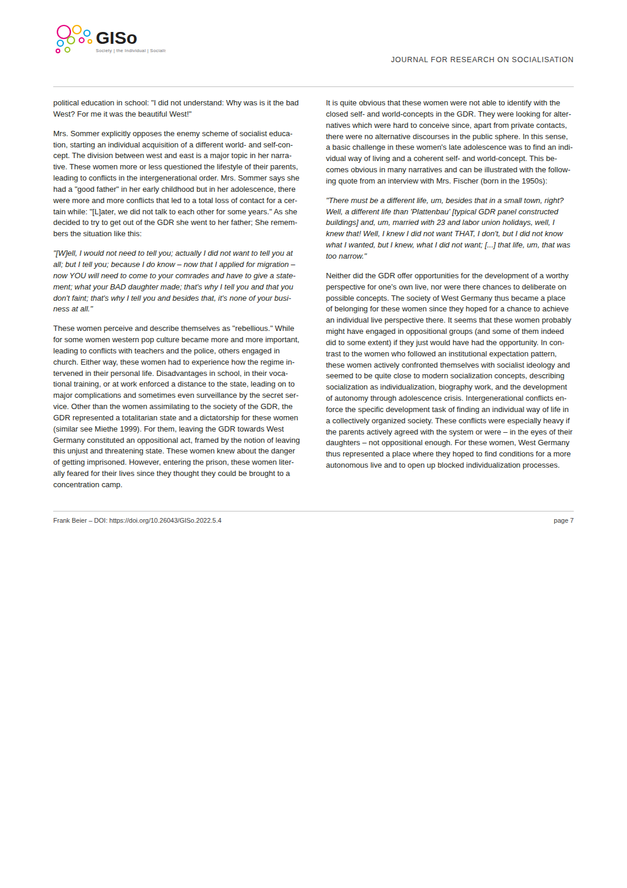GISo Society | the Individual | Socialisation
Journal for Research on Socialisation
political education in school: "I did not understand: Why was is it the bad West? For me it was the beautiful West!"
Mrs. Sommer explicitly opposes the enemy scheme of socialist education, starting an individual acquisition of a different world- and self-concept. The division between west and east is a major topic in her narrative. These women more or less questioned the lifestyle of their parents, leading to conflicts in the intergenerational order. Mrs. Sommer says she had a "good father" in her early childhood but in her adolescence, there were more and more conflicts that led to a total loss of contact for a certain while: "[L]ater, we did not talk to each other for some years." As she decided to try to get out of the GDR she went to her father; She remembers the situation like this:
"[W]ell, I would not need to tell you; actually I did not want to tell you at all; but I tell you; because I do know – now that I applied for migration – now YOU will need to come to your comrades and have to give a statement; what your BAD daughter made; that's why I tell you and that you don't faint; that's why I tell you and besides that, it's none of your business at all."
These women perceive and describe themselves as "rebellious." While for some women western pop culture became more and more important, leading to conflicts with teachers and the police, others engaged in church. Either way, these women had to experience how the regime intervened in their personal life. Disadvantages in school, in their vocational training, or at work enforced a distance to the state, leading on to major complications and sometimes even surveillance by the secret service. Other than the women assimilating to the society of the GDR, the GDR represented a totalitarian state and a dictatorship for these women (similar see Miethe 1999). For them, leaving the GDR towards West Germany constituted an oppositional act, framed by the notion of leaving this unjust and threatening state. These women knew about the danger of getting imprisoned. However, entering the prison, these women literally feared for their lives since they thought they could be brought to a concentration camp.
It is quite obvious that these women were not able to identify with the closed self- and world-concepts in the GDR. They were looking for alternatives which were hard to conceive since, apart from private contacts, there were no alternative discourses in the public sphere. In this sense, a basic challenge in these women's late adolescence was to find an individual way of living and a coherent self- and world-concept. This becomes obvious in many narratives and can be illustrated with the following quote from an interview with Mrs. Fischer (born in the 1950s):
"There must be a different life, um, besides that in a small town, right? Well, a different life than 'Plattenbau' [typical GDR panel constructed buildings] and, um, married with 23 and labor union holidays, well, I knew that! Well, I knew I did not want THAT, I don't, but I did not know what I wanted, but I knew, what I did not want; [...] that life, um, that was too narrow."
Neither did the GDR offer opportunities for the development of a worthy perspective for one's own live, nor were there chances to deliberate on possible concepts. The society of West Germany thus became a place of belonging for these women since they hoped for a chance to achieve an individual live perspective there. It seems that these women probably might have engaged in oppositional groups (and some of them indeed did to some extent) if they just would have had the opportunity. In contrast to the women who followed an institutional expectation pattern, these women actively confronted themselves with socialist ideology and seemed to be quite close to modern socialization concepts, describing socialization as individualization, biography work, and the development of autonomy through adolescence crisis. Intergenerational conflicts enforce the specific development task of finding an individual way of life in a collectively organized society. These conflicts were especially heavy if the parents actively agreed with the system or were – in the eyes of their daughters – not oppositional enough. For these women, West Germany thus represented a place where they hoped to find conditions for a more autonomous live and to open up blocked individualization processes.
Frank Beier – DOI: https://doi.org/10.26043/GISo.2022.5.4
page 7